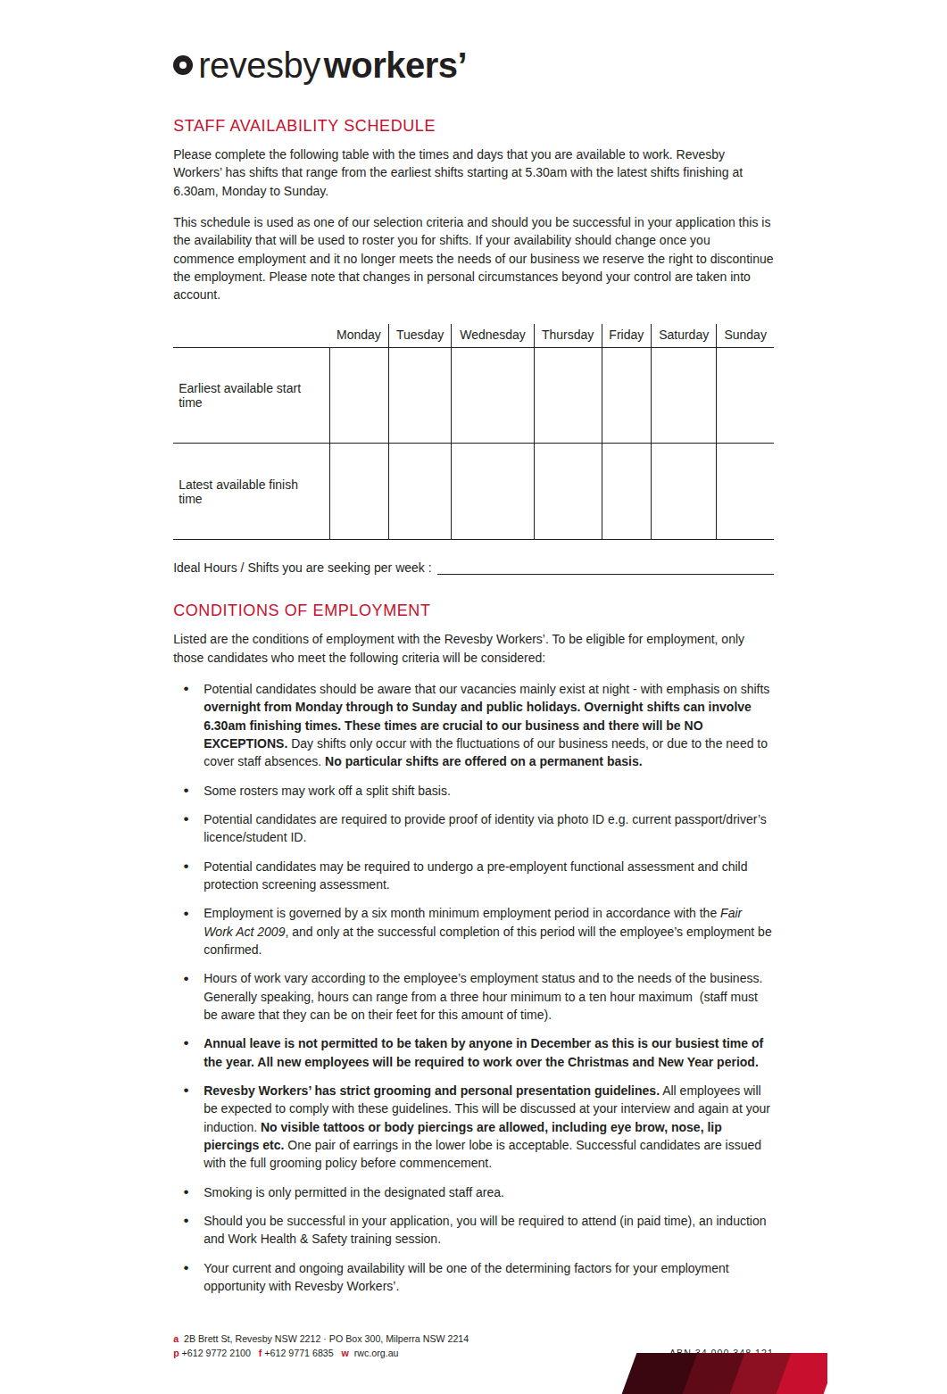revesby workers’
Staff Availability Schedule
Please complete the following table with the times and days that you are available to work. Revesby Workers’ has shifts that range from the earliest shifts starting at 5.30am with the latest shifts finishing at 6.30am, Monday to Sunday.
This schedule is used as one of our selection criteria and should you be successful in your application this is the availability that will be used to roster you for shifts. If your availability should change once you commence employment and it no longer meets the needs of our business we reserve the right to discontinue the employment. Please note that changes in personal circumstances beyond your control are taken into account.
| | Monday | Tuesday | Wednesday | Thursday | Friday | Saturday | Sunday |
| --- | --- | --- | --- | --- | --- | --- | --- |
| Earliest available start time | | | | | | | |
| Latest available finish time | | | | | | | |
Ideal Hours / Shifts you are seeking per week :
Conditions of Employment
Listed are the conditions of employment with the Revesby Workers’. To be eligible for employment, only those candidates who meet the following criteria will be considered:
Potential candidates should be aware that our vacancies mainly exist at night - with emphasis on shifts overnight from Monday through to Sunday and public holidays. Overnight shifts can involve 6.30am finishing times. These times are crucial to our business and there will be NO EXCEPTIONS. Day shifts only occur with the fluctuations of our business needs, or due to the need to cover staff absences. No particular shifts are offered on a permanent basis.
Some rosters may work off a split shift basis.
Potential candidates are required to provide proof of identity via photo ID e.g. current passport/driver’s licence/student ID.
Potential candidates may be required to undergo a pre-employent functional assessment and child protection screening assessment.
Employment is governed by a six month minimum employment period in accordance with the Fair Work Act 2009, and only at the successful completion of this period will the employee’s employment be confirmed.
Hours of work vary according to the employee’s employment status and to the needs of the business. Generally speaking, hours can range from a three hour minimum to a ten hour maximum (staff must be aware that they can be on their feet for this amount of time).
Annual leave is not permitted to be taken by anyone in December as this is our busiest time of the year. All new employees will be required to work over the Christmas and New Year period.
Revesby Workers’ has strict grooming and personal presentation guidelines. All employees will be expected to comply with these guidelines. This will be discussed at your interview and again at your induction. No visible tattoos or body piercings are allowed, including eye brow, nose, lip piercings etc. One pair of earrings in the lower lobe is acceptable. Successful candidates are issued with the full grooming policy before commencement.
Smoking is only permitted in the designated staff area.
Should you be successful in your application, you will be required to attend (in paid time), an induction and Work Health & Safety training session.
Your current and ongoing availability will be one of the determining factors for your employment opportunity with Revesby Workers’.
a 2B Brett St, Revesby NSW 2212 · PO Box 300, Milperra NSW 2214
p +612 9772 2100 f +612 9771 6835 w rwc.org.au
ABN 34 000 348 121